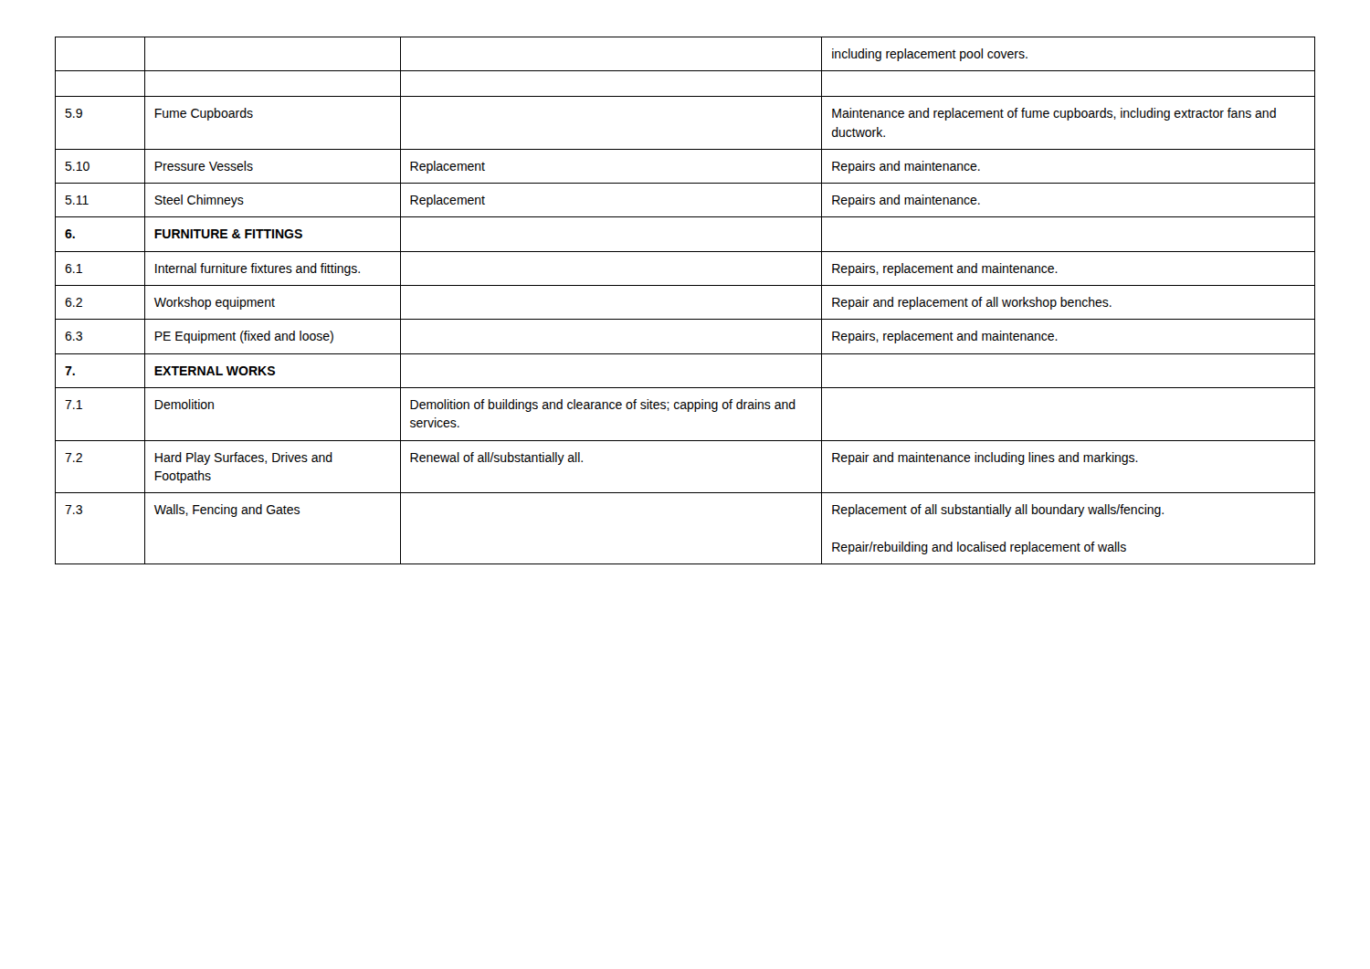| | | | including replacement pool covers. |
| 5.9 | Fume Cupboards | | Maintenance and replacement of fume cupboards, including extractor fans and ductwork. |
| 5.10 | Pressure Vessels | Replacement | Repairs and maintenance. |
| 5.11 | Steel Chimneys | Replacement | Repairs and maintenance. |
| 6. | FURNITURE & FITTINGS | | |
| 6.1 | Internal furniture fixtures and fittings. | | Repairs, replacement and maintenance. |
| 6.2 | Workshop equipment | | Repair and replacement of all workshop benches. |
| 6.3 | PE Equipment (fixed and loose) | | Repairs, replacement and maintenance. |
| 7. | EXTERNAL WORKS | | |
| 7.1 | Demolition | Demolition of buildings and clearance of sites; capping of drains and services. | |
| 7.2 | Hard Play Surfaces, Drives and Footpaths | Renewal of all/substantially all. | Repair and maintenance including lines and markings. |
| 7.3 | Walls, Fencing and Gates | | Replacement of all substantially all boundary walls/fencing. Repair/rebuilding and localised replacement of walls |